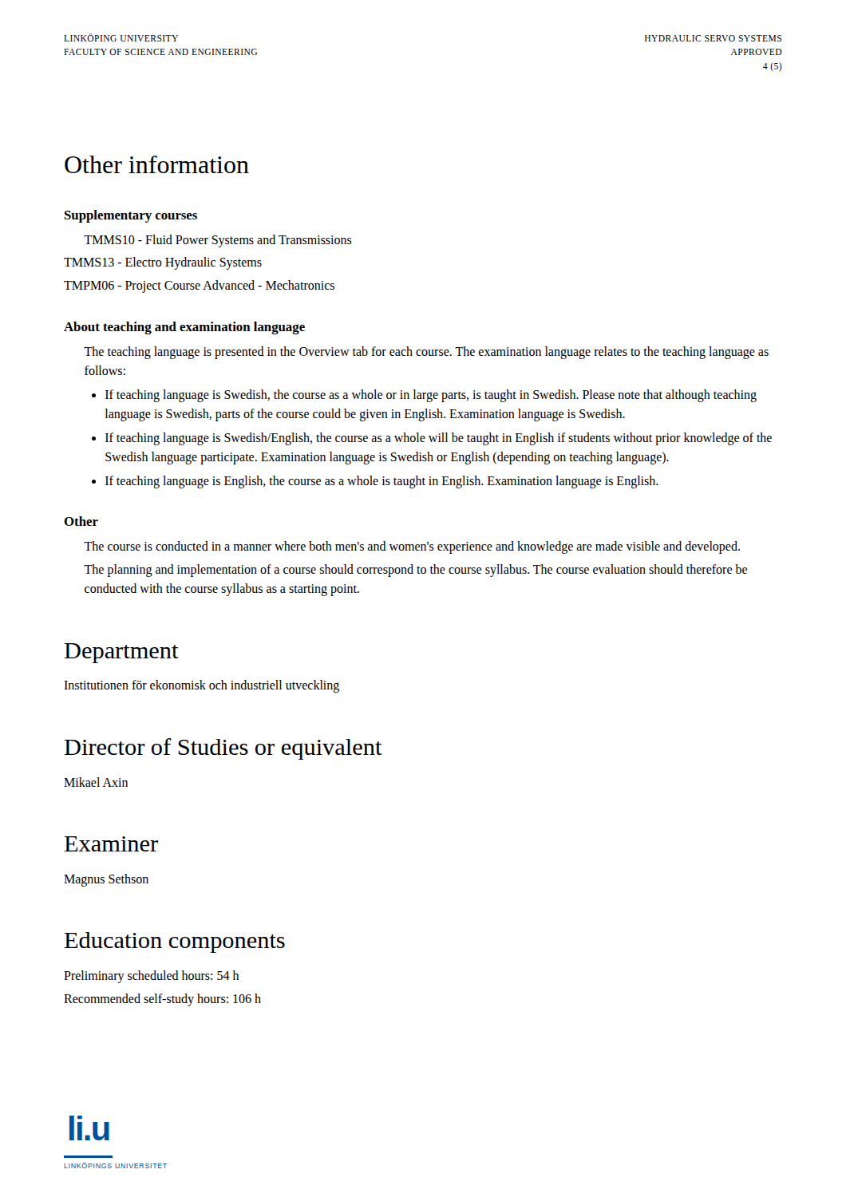LINKÖPING UNIVERSITY
FACULTY OF SCIENCE AND ENGINEERING
HYDRAULIC SERVO SYSTEMS
APPROVED
4 (5)
Other information
Supplementary courses
TMMS10 - Fluid Power Systems and Transmissions
TMMS13 - Electro Hydraulic Systems
TMPM06 - Project Course Advanced - Mechatronics
About teaching and examination language
The teaching language is presented in the Overview tab for each course. The examination language relates to the teaching language as follows:
If teaching language is Swedish, the course as a whole or in large parts, is taught in Swedish. Please note that although teaching language is Swedish, parts of the course could be given in English. Examination language is Swedish.
If teaching language is Swedish/English, the course as a whole will be taught in English if students without prior knowledge of the Swedish language participate. Examination language is Swedish or English (depending on teaching language).
If teaching language is English, the course as a whole is taught in English. Examination language is English.
Other
The course is conducted in a manner where both men's and women's experience and knowledge are made visible and developed.
The planning and implementation of a course should correspond to the course syllabus. The course evaluation should therefore be conducted with the course syllabus as a starting point.
Department
Institutionen för ekonomisk och industriell utveckling
Director of Studies or equivalent
Mikael Axin
Examiner
Magnus Sethson
Education components
Preliminary scheduled hours: 54 h
Recommended self-study hours: 106 h
li.u
LINKÖPINGS UNIVERSITET